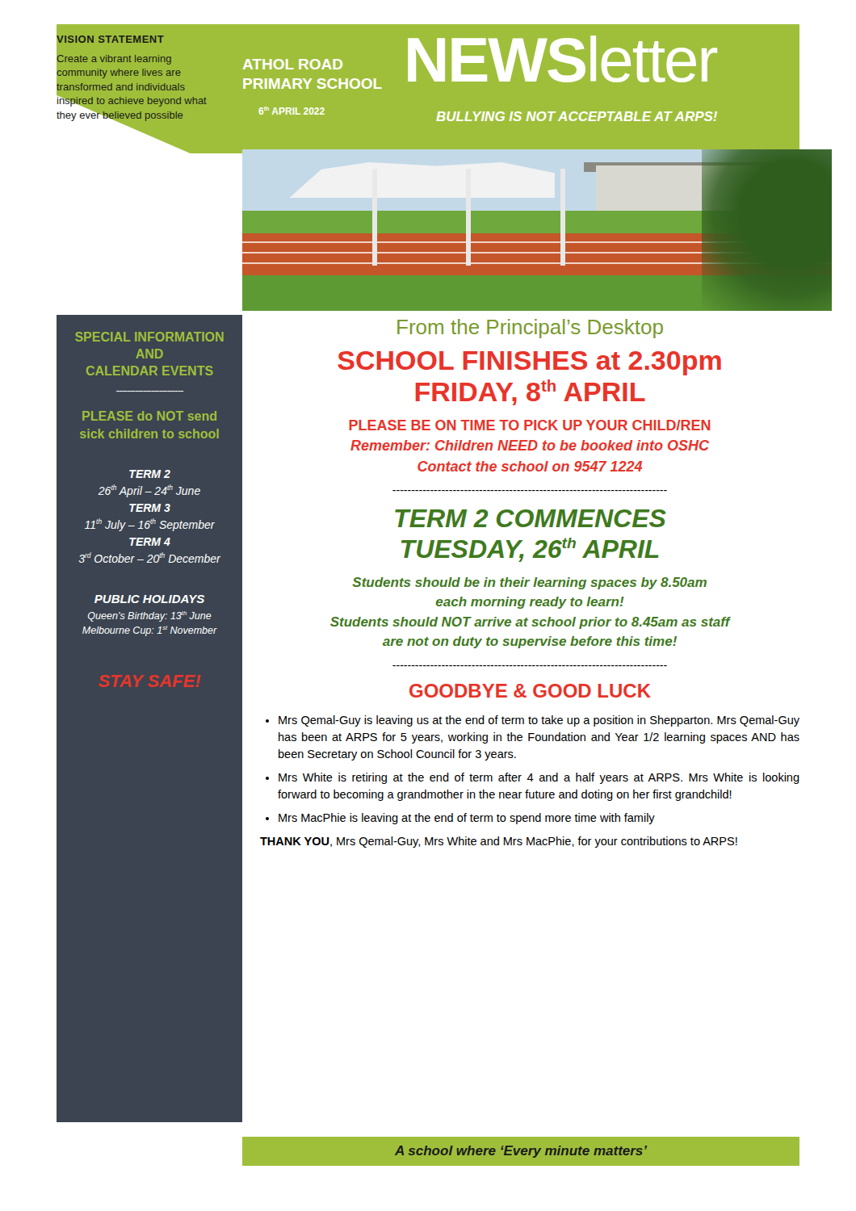VISION STATEMENT
Create a vibrant learning community where lives are transformed and individuals inspired to achieve beyond what they ever believed possible
ATHOL ROAD
PRIMARY SCHOOL
6th APRIL 2022
NEWSletter
BULLYING IS NOT ACCEPTABLE AT ARPS!
SPECIAL INFORMATION
AND
CALENDAR EVENTS
-------------------------
PLEASE do NOT send sick children to school
TERM 2
26th April – 24th June
TERM 3
11th July – 16th September
TERM 4
3rd October – 20th December
PUBLIC HOLIDAYS
Queen’s Birthday: 13th June
Melbourne Cup: 1st November
STAY SAFE!
From the Principal’s Desktop
SCHOOL FINISHES at 2.30pm
FRIDAY, 8th APRIL
PLEASE BE ON TIME TO PICK UP YOUR CHILD/REN
Remember: Children NEED to be booked into OSHC
Contact the school on 9547 1224
-------------------------------------------------------------------------
TERM 2 COMMENCES
TUESDAY, 26th APRIL
Students should be in their learning spaces by 8.50am
each morning ready to learn!
Students should NOT arrive at school prior to 8.45am as staff
are not on duty to supervise before this time!
-------------------------------------------------------------------------
GOODBYE & GOOD LUCK
Mrs Qemal-Guy is leaving us at the end of term to take up a position in Shepparton. Mrs Qemal-Guy has been at ARPS for 5 years, working in the Foundation and Year 1/2 learning spaces AND has been Secretary on School Council for 3 years.
Mrs White is retiring at the end of term after 4 and a half years at ARPS. Mrs White is looking forward to becoming a grandmother in the near future and doting on her first grandchild!
Mrs MacPhie is leaving at the end of term to spend more time with family
THANK YOU, Mrs Qemal-Guy, Mrs White and Mrs MacPhie, for your contributions to ARPS!
A school where ‘Every minute matters’